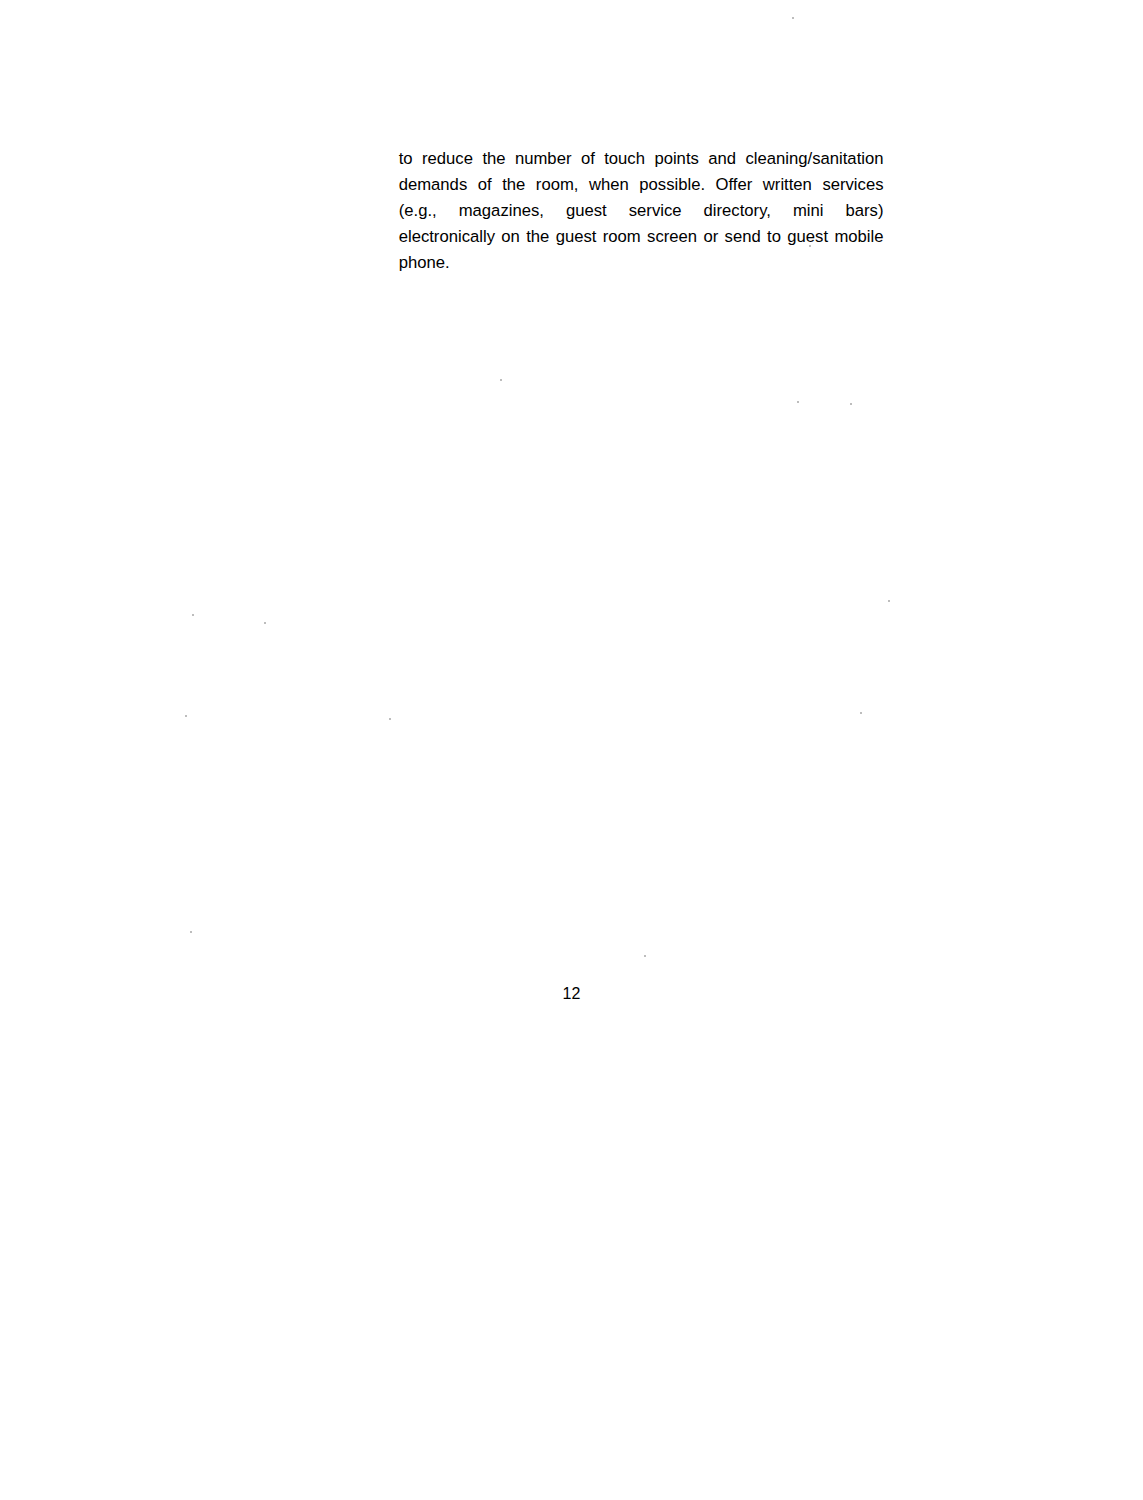to reduce the number of touch points and cleaning/sanitation demands of the room, when possible. Offer written services (e.g., magazines, guest service directory, mini bars) electronically on the guest room screen or send to guest mobile phone.
12